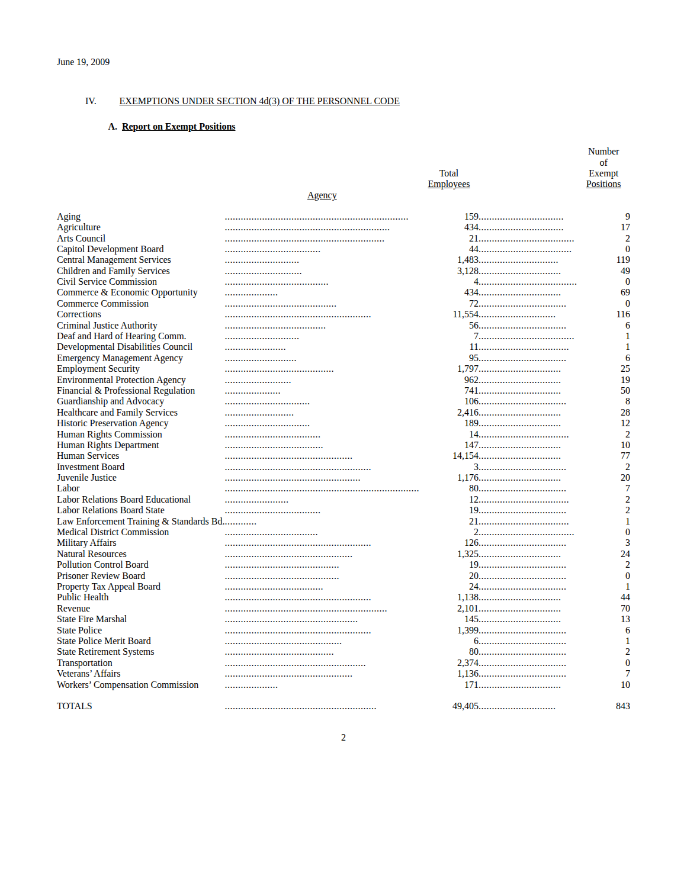June 19, 2009
IV. EXEMPTIONS UNDER SECTION 4d(3) OF THE PERSONNEL CODE
A. Report on Exempt Positions
| | | Total Employees | | Number of Exempt Positions |
| --- | --- | --- | --- | --- |
| | Agency | | | |
| Aging | ..................................................................... | 159 | ................................ | 9 |
| Agriculture | .............................................................. | 434 | ................................ | 17 |
| Arts Council | ............................................................ | 21 | .................................... | 2 |
| Capitol Development Board | .................................... | 44 | ................................... | 0 |
| Central Management Services | ............................ | 1,483 | .............................. | 119 |
| Children and Family Services | ............................. | 3,128 | ............................... | 49 |
| Civil Service Commission | ....................................... | 4 | ..................................... | 0 |
| Commerce & Economic Opportunity | .................... | 434 | ............................... | 69 |
| Commerce Commission | .......................................... | 72 | ................................. | 0 |
| Corrections | ....................................................... | 11,554 | ............................. | 116 |
| Criminal Justice Authority | ...................................... | 56 | ................................. | 6 |
| Deaf and Hard of Hearing Comm. | ............................ | 7 | .................................... | 1 |
| Developmental Disabilities Council | ....................... | 11 | .................................. | 1 |
| Emergency Management Agency | ........................... | 95 | ................................. | 6 |
| Employment Security | ......................................... | 1,797 | ............................... | 25 |
| Environmental Protection Agency | ......................... | 962 | ............................... | 19 |
| Financial & Professional Regulation | ..................... | 741 | ............................... | 50 |
| Guardianship and Advocacy | ................................ | 106 | ................................. | 8 |
| Healthcare and Family Services | .......................... | 2,416 | ............................... | 28 |
| Historic Preservation Agency | ................................ | 189 | ............................... | 12 |
| Human Rights Commission | .................................... | 14 | .................................. | 2 |
| Human Rights Department | ..................................... | 147 | ............................... | 10 |
| Human Services | ................................................ | 14,154 | ............................... | 77 |
| Investment Board | ....................................................... | 3 | ................................. | 2 |
| Juvenile Justice | ................................................... | 1,176 | ............................... | 20 |
| Labor | ......................................................................... | 80 | ................................. | 7 |
| Labor Relations Board Educational | ........................ | 12 | .................................. | 2 |
| Labor Relations Board State | .................................... | 19 | ................................. | 2 |
| Law Enforcement Training & Standards Bd. | ............ | 21 | .................................. | 1 |
| Medical District Commission | ................................... | 2 | .................................... | 0 |
| Military Affairs | ....................................................... | 126 | ................................. | 3 |
| Natural Resources | ................................................ | 1,325 | ............................... | 24 |
| Pollution Control Board | ........................................... | 19 | ................................. | 2 |
| Prisoner Review Board | ........................................... | 20 | ................................. | 0 |
| Property Tax Appeal Board | ..................................... | 24 | ................................. | 1 |
| Public Health | ....................................................... | 1,138 | ............................... | 44 |
| Revenue | ............................................................. | 2,101 | ............................... | 70 |
| State Fire Marshal | .................................................. | 145 | ............................... | 13 |
| State Police | ....................................................... | 1,399 | ................................. | 6 |
| State Police Merit Board | ............................................ | 6 | ................................. | 1 |
| State Retirement Systems | ......................................... | 80 | ................................. | 2 |
| Transportation | ..................................................... | 2,374 | ................................. | 0 |
| Veterans’ Affairs | ................................................ | 1,136 | ................................. | 7 |
| Workers’ Compensation Commission | .................... | 171 | ............................... | 10 |
| TOTALS | ......................................................... | 49,405 | ............................. | 843 |
2